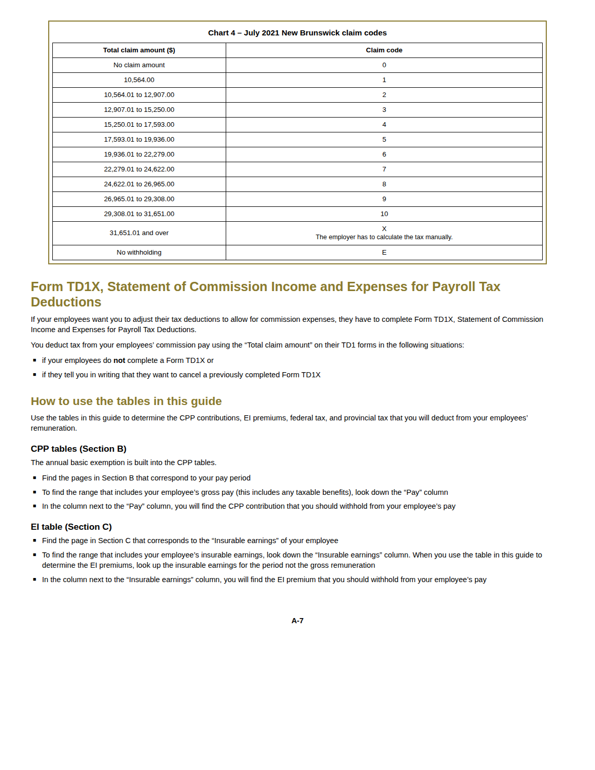Chart 4 – July 2021 New Brunswick claim codes
| Total claim amount ($) | Claim code |
| --- | --- |
| No claim amount | 0 |
| 10,564.00 | 1 |
| 10,564.01 to 12,907.00 | 2 |
| 12,907.01 to 15,250.00 | 3 |
| 15,250.01 to 17,593.00 | 4 |
| 17,593.01 to 19,936.00 | 5 |
| 19,936.01 to 22,279.00 | 6 |
| 22,279.01 to 24,622.00 | 7 |
| 24,622.01 to 26,965.00 | 8 |
| 26,965.01 to 29,308.00 | 9 |
| 29,308.01 to 31,651.00 | 10 |
| 31,651.01 and over | X The employer has to calculate the tax manually. |
| No withholding | E |
Form TD1X, Statement of Commission Income and Expenses for Payroll Tax Deductions
If your employees want you to adjust their tax deductions to allow for commission expenses, they have to complete Form TD1X, Statement of Commission Income and Expenses for Payroll Tax Deductions.
You deduct tax from your employees’ commission pay using the “Total claim amount” on their TD1 forms in the following situations:
if your employees do not complete a Form TD1X or
if they tell you in writing that they want to cancel a previously completed Form TD1X
How to use the tables in this guide
Use the tables in this guide to determine the CPP contributions, EI premiums, federal tax, and provincial tax that you will deduct from your employees’ remuneration.
CPP tables (Section B)
The annual basic exemption is built into the CPP tables.
Find the pages in Section B that correspond to your pay period
To find the range that includes your employee’s gross pay (this includes any taxable benefits), look down the “Pay” column
In the column next to the “Pay” column, you will find the CPP contribution that you should withhold from your employee’s pay
EI table (Section C)
Find the page in Section C that corresponds to the “Insurable earnings” of your employee
To find the range that includes your employee’s insurable earnings, look down the “Insurable earnings” column. When you use the table in this guide to determine the EI premiums, look up the insurable earnings for the period not the gross remuneration
In the column next to the “Insurable earnings” column, you will find the EI premium that you should withhold from your employee’s pay
A-7